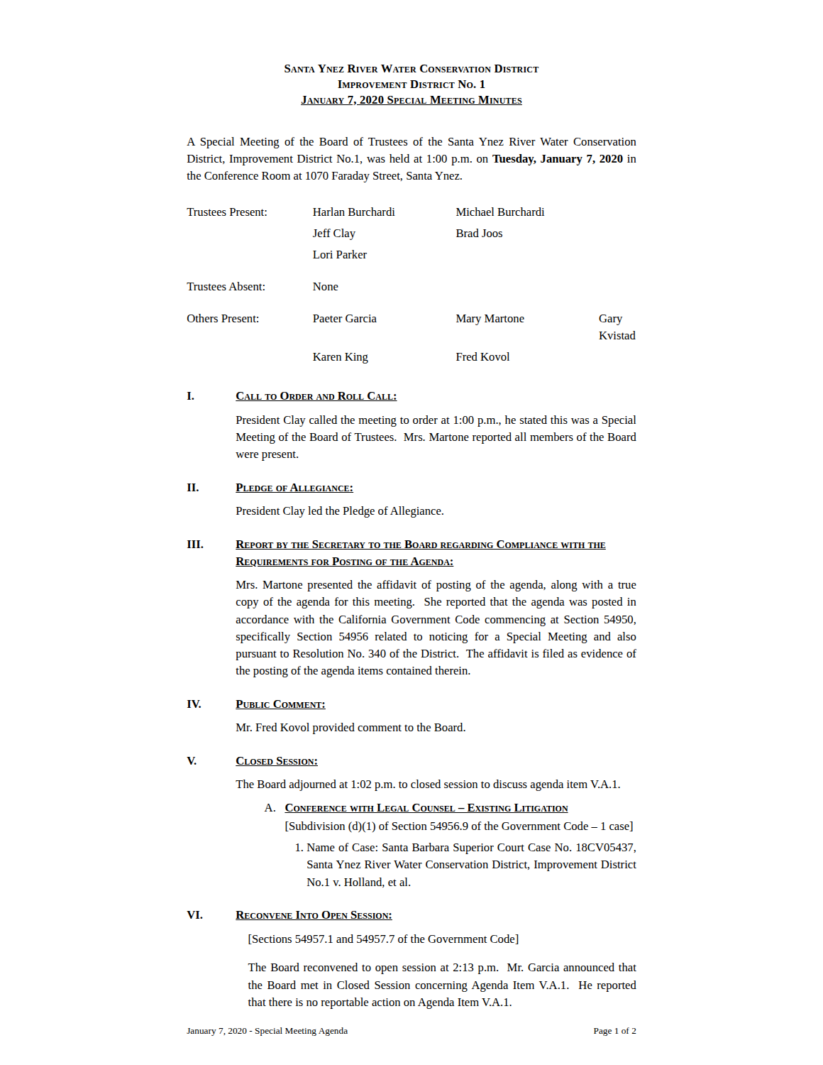Santa Ynez River Water Conservation District Improvement District No. 1 January 7, 2020 Special Meeting Minutes
A Special Meeting of the Board of Trustees of the Santa Ynez River Water Conservation District, Improvement District No.1, was held at 1:00 p.m. on Tuesday, January 7, 2020 in the Conference Room at 1070 Faraday Street, Santa Ynez.
| Trustees Present: | Harlan Burchardi | Michael Burchardi | |
| | Jeff Clay | Brad Joos | |
| | Lori Parker | | |
| Trustees Absent: | None | | |
| Others Present: | Paeter Garcia | Mary Martone | Gary Kvistad |
| | Karen King | Fred Kovol | |
I.
Call to Order and Roll Call:
President Clay called the meeting to order at 1:00 p.m., he stated this was a Special Meeting of the Board of Trustees. Mrs. Martone reported all members of the Board were present.
II.
Pledge of Allegiance:
President Clay led the Pledge of Allegiance.
III.
Report by the Secretary to the Board regarding Compliance with the Requirements for Posting of the Agenda:
Mrs. Martone presented the affidavit of posting of the agenda, along with a true copy of the agenda for this meeting. She reported that the agenda was posted in accordance with the California Government Code commencing at Section 54950, specifically Section 54956 related to noticing for a Special Meeting and also pursuant to Resolution No. 340 of the District. The affidavit is filed as evidence of the posting of the agenda items contained therein.
IV.
Public Comment:
Mr. Fred Kovol provided comment to the Board.
V.
Closed Session:
The Board adjourned at 1:02 p.m. to closed session to discuss agenda item V.A.1.
A.
Conference with Legal Counsel – Existing Litigation
[Subdivision (d)(1) of Section 54956.9 of the Government Code – 1 case]
Name of Case: Santa Barbara Superior Court Case No. 18CV05437, Santa Ynez River Water Conservation District, Improvement District No.1 v. Holland, et al.
VI.
Reconvene Into Open Session:
[Sections 54957.1 and 54957.7 of the Government Code]
The Board reconvened to open session at 2:13 p.m. Mr. Garcia announced that the Board met in Closed Session concerning Agenda Item V.A.1. He reported that there is no reportable action on Agenda Item V.A.1.
January 7, 2020 - Special Meeting Agenda
Page 1 of 2